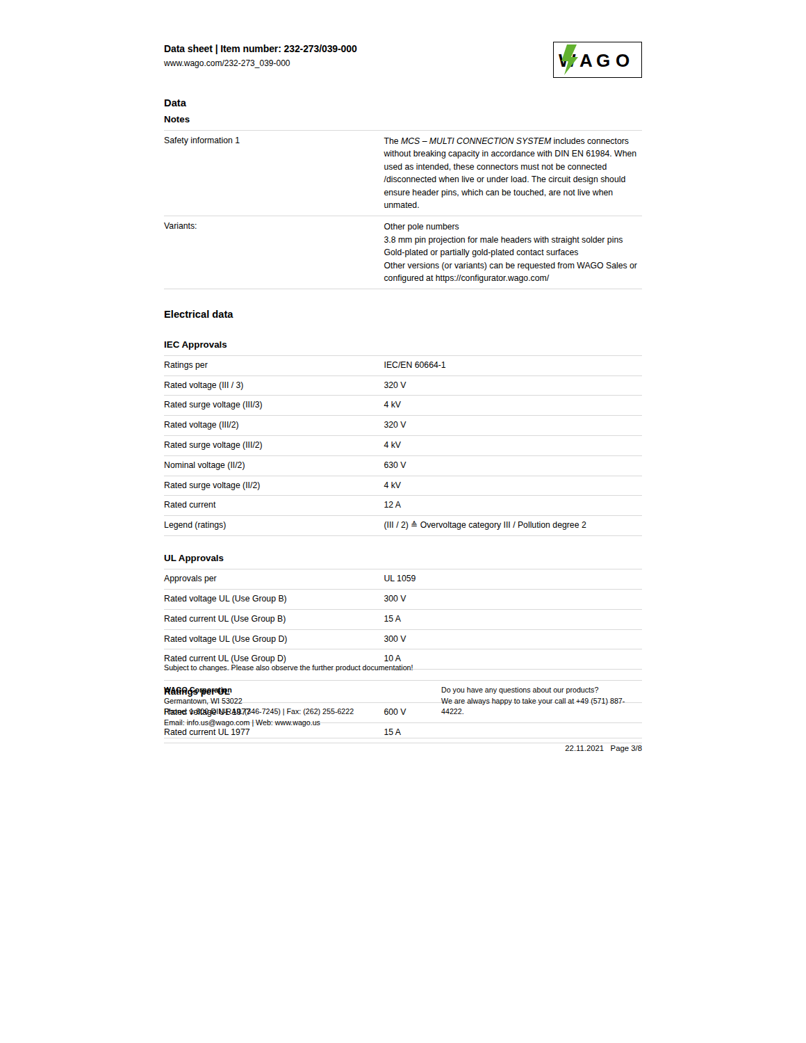Data sheet | Item number: 232-273/039-000
www.wago.com/232-273_039-000
W A G O
Data
Notes
| Safety information 1 | The MCS – MULTI CONNECTION SYSTEM includes connectors without breaking capacity in accordance with DIN EN 61984. When used as intended, these connectors must not be connected /disconnected when live or under load. The circuit design should ensure header pins, which can be touched, are not live when unmated. |
| Variants: | Other pole numbers 3.8 mm pin projection for male headers with straight solder pins Gold-plated or partially gold-plated contact surfaces Other versions (or variants) can be requested from WAGO Sales or configured at https://configurator.wago.com/ |
Electrical data
IEC Approvals
| Ratings per | IEC/EN 60664-1 |
| Rated voltage (III / 3) | 320 V |
| Rated surge voltage (III/3) | 4 kV |
| Rated voltage (III/2) | 320 V |
| Rated surge voltage (III/2) | 4 kV |
| Nominal voltage (II/2) | 630 V |
| Rated surge voltage (II/2) | 4 kV |
| Rated current | 12 A |
| Legend (ratings) | (III / 2) ≙ Overvoltage category III / Pollution degree 2 |
UL Approvals
| Approvals per | UL 1059 |
| Rated voltage UL (Use Group B) | 300 V |
| Rated current UL (Use Group B) | 15 A |
| Rated voltage UL (Use Group D) | 300 V |
| Rated current UL (Use Group D) | 10 A |
Ratings per UL
| Rated voltage UL 1977 | 600 V |
| Rated current UL 1977 | 15 A |
Subject to changes. Please also observe the further product documentation!
WAGO Corporation
Germantown, WI 53022
Phone: 1-800-DIN-RAIL (346-7245) | Fax: (262) 255-6222
Email: info.us@wago.com | Web: www.wago.us
Do you have any questions about our products?
We are always happy to take your call at +49 (571) 887-44222.
22.11.2021 Page 3/8